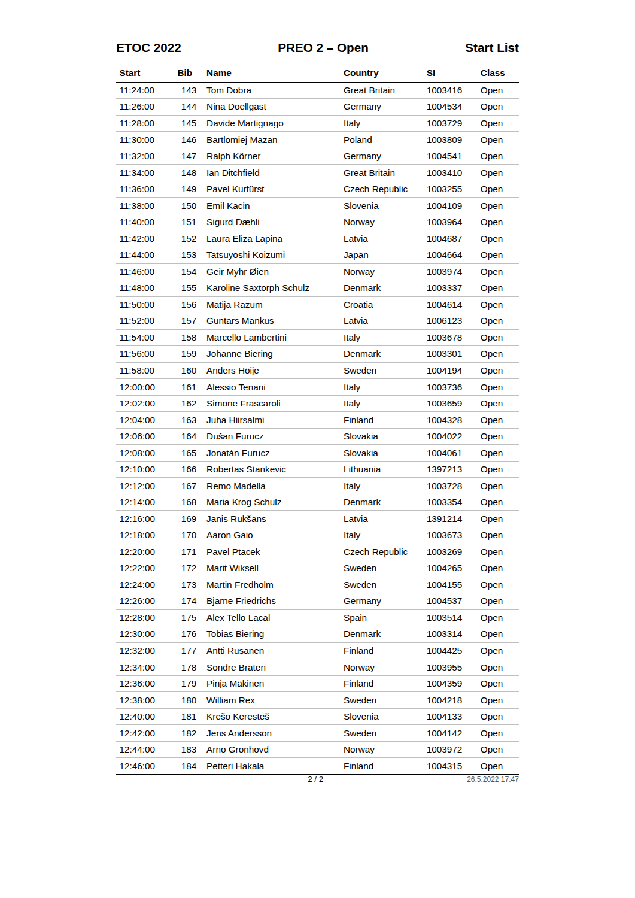ETOC 2022
PREO 2 – Open
Start List
| Start | Bib | Name | Country | SI | Class |
| --- | --- | --- | --- | --- | --- |
| 11:24:00 | 143 | Tom Dobra | Great Britain | 1003416 | Open |
| 11:26:00 | 144 | Nina Doellgast | Germany | 1004534 | Open |
| 11:28:00 | 145 | Davide Martignago | Italy | 1003729 | Open |
| 11:30:00 | 146 | Bartlomiej Mazan | Poland | 1003809 | Open |
| 11:32:00 | 147 | Ralph Körner | Germany | 1004541 | Open |
| 11:34:00 | 148 | Ian Ditchfield | Great Britain | 1003410 | Open |
| 11:36:00 | 149 | Pavel Kurfürst | Czech Republic | 1003255 | Open |
| 11:38:00 | 150 | Emil Kacin | Slovenia | 1004109 | Open |
| 11:40:00 | 151 | Sigurd Dæhli | Norway | 1003964 | Open |
| 11:42:00 | 152 | Laura Eliza Lapina | Latvia | 1004687 | Open |
| 11:44:00 | 153 | Tatsuyoshi Koizumi | Japan | 1004664 | Open |
| 11:46:00 | 154 | Geir Myhr Øien | Norway | 1003974 | Open |
| 11:48:00 | 155 | Karoline Saxtorph Schulz | Denmark | 1003337 | Open |
| 11:50:00 | 156 | Matija Razum | Croatia | 1004614 | Open |
| 11:52:00 | 157 | Guntars Mankus | Latvia | 1006123 | Open |
| 11:54:00 | 158 | Marcello Lambertini | Italy | 1003678 | Open |
| 11:56:00 | 159 | Johanne Biering | Denmark | 1003301 | Open |
| 11:58:00 | 160 | Anders Höije | Sweden | 1004194 | Open |
| 12:00:00 | 161 | Alessio Tenani | Italy | 1003736 | Open |
| 12:02:00 | 162 | Simone Frascaroli | Italy | 1003659 | Open |
| 12:04:00 | 163 | Juha Hiirsalmi | Finland | 1004328 | Open |
| 12:06:00 | 164 | Dušan Furucz | Slovakia | 1004022 | Open |
| 12:08:00 | 165 | Jonatán Furucz | Slovakia | 1004061 | Open |
| 12:10:00 | 166 | Robertas Stankevic | Lithuania | 1397213 | Open |
| 12:12:00 | 167 | Remo Madella | Italy | 1003728 | Open |
| 12:14:00 | 168 | Maria Krog Schulz | Denmark | 1003354 | Open |
| 12:16:00 | 169 | Janis Rukšans | Latvia | 1391214 | Open |
| 12:18:00 | 170 | Aaron Gaio | Italy | 1003673 | Open |
| 12:20:00 | 171 | Pavel Ptacek | Czech Republic | 1003269 | Open |
| 12:22:00 | 172 | Marit Wiksell | Sweden | 1004265 | Open |
| 12:24:00 | 173 | Martin Fredholm | Sweden | 1004155 | Open |
| 12:26:00 | 174 | Bjarne Friedrichs | Germany | 1004537 | Open |
| 12:28:00 | 175 | Alex Tello Lacal | Spain | 1003514 | Open |
| 12:30:00 | 176 | Tobias Biering | Denmark | 1003314 | Open |
| 12:32:00 | 177 | Antti Rusanen | Finland | 1004425 | Open |
| 12:34:00 | 178 | Sondre Braten | Norway | 1003955 | Open |
| 12:36:00 | 179 | Pinja Mäkinen | Finland | 1004359 | Open |
| 12:38:00 | 180 | William Rex | Sweden | 1004218 | Open |
| 12:40:00 | 181 | Krešo Keresteš | Slovenia | 1004133 | Open |
| 12:42:00 | 182 | Jens Andersson | Sweden | 1004142 | Open |
| 12:44:00 | 183 | Arno Gronhovd | Norway | 1003972 | Open |
| 12:46:00 | 184 | Petteri Hakala | Finland | 1004315 | Open |
2 / 2
26.5.2022 17:47